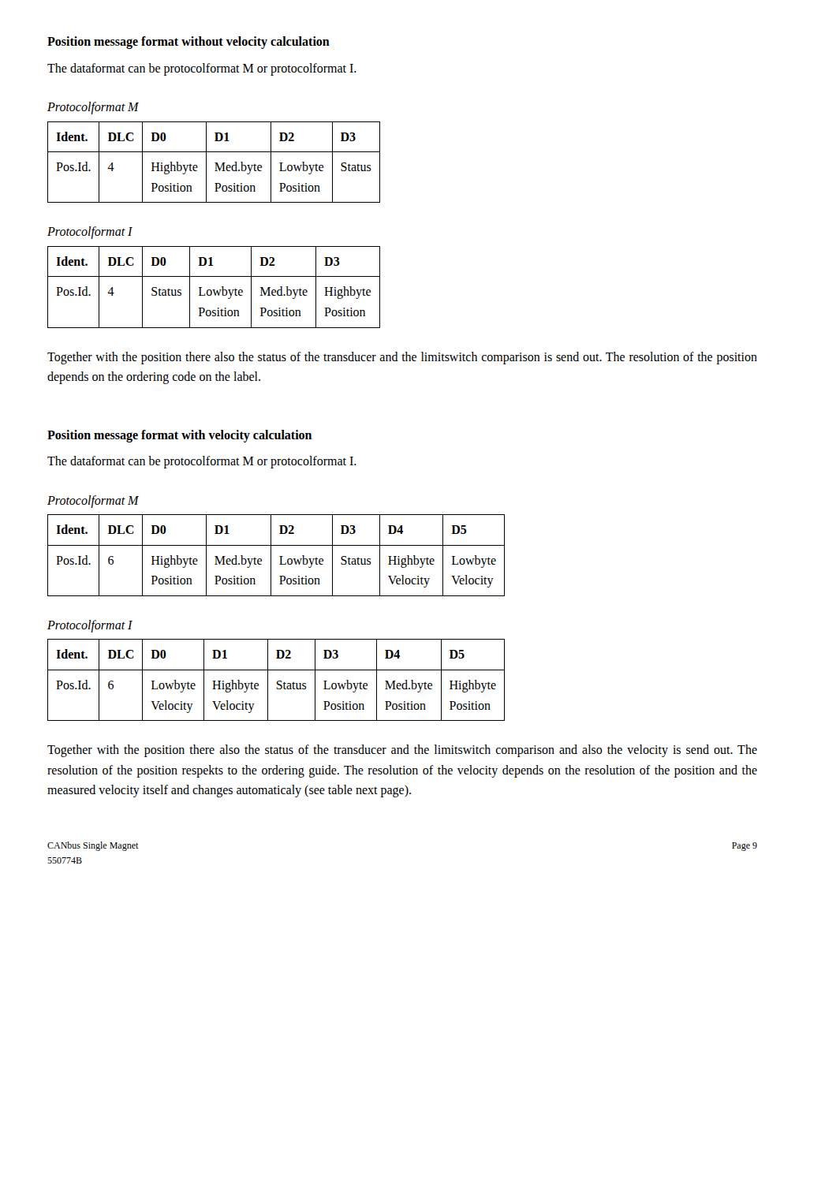Position message format without velocity calculation
The dataformat can be protocolformat M or protocolformat I.
Protocolformat M
| Ident. | DLC | D0 | D1 | D2 | D3 |
| --- | --- | --- | --- | --- | --- |
| Pos.Id. | 4 | Highbyte Position | Med.byte Position | Lowbyte Position | Status |
Protocolformat I
| Ident. | DLC | D0 | D1 | D2 | D3 |
| --- | --- | --- | --- | --- | --- |
| Pos.Id. | 4 | Status | Lowbyte Position | Med.byte Position | Highbyte Position |
Together with the position there also the status of the transducer and the limitswitch comparison is send out. The resolution of the position depends on the ordering code on the label.
Position message format with velocity calculation
The dataformat can be protocolformat M or protocolformat I.
Protocolformat M
| Ident. | DLC | D0 | D1 | D2 | D3 | D4 | D5 |
| --- | --- | --- | --- | --- | --- | --- | --- |
| Pos.Id. | 6 | Highbyte Position | Med.byte Position | Lowbyte Position | Status | Highbyte Velocity | Lowbyte Velocity |
Protocolformat I
| Ident. | DLC | D0 | D1 | D2 | D3 | D4 | D5 |
| --- | --- | --- | --- | --- | --- | --- | --- |
| Pos.Id. | 6 | Lowbyte Velocity | Highbyte Velocity | Status | Lowbyte Position | Med.byte Position | Highbyte Position |
Together with the position there also the status of the transducer and the limitswitch comparison and also the velocity is send out. The resolution of the position respekts to the ordering guide. The resolution of the velocity depends on the resolution of the position and the measured velocity itself and changes automaticaly (see table next page).
CANbus Single Magnet
550774B
Page 9